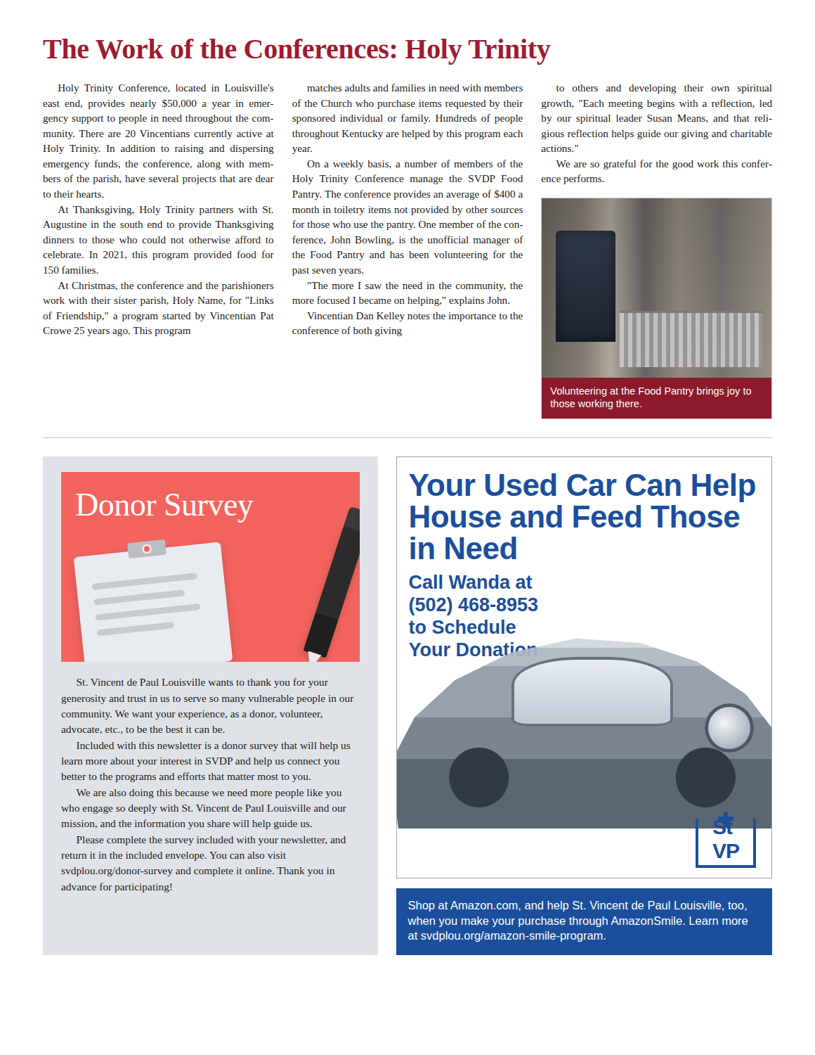The Work of the Conferences: Holy Trinity
Holy Trinity Conference, located in Louisville's east end, provides nearly $50,000 a year in emergency support to people in need throughout the community. There are 20 Vincentians currently active at Holy Trinity. In addition to raising and dispersing emergency funds, the conference, along with members of the parish, have several projects that are dear to their hearts.
At Thanksgiving, Holy Trinity partners with St. Augustine in the south end to provide Thanksgiving dinners to those who could not otherwise afford to celebrate. In 2021, this program provided food for 150 families.
At Christmas, the conference and the parishioners work with their sister parish, Holy Name, for "Links of Friendship," a program started by Vincentian Pat Crowe 25 years ago. This program
matches adults and families in need with members of the Church who purchase items requested by their sponsored individual or family. Hundreds of people throughout Kentucky are helped by this program each year.
On a weekly basis, a number of members of the Holy Trinity Conference manage the SVDP Food Pantry. The conference provides an average of $400 a month in toiletry items not provided by other sources for those who use the pantry. One member of the conference, John Bowling, is the unofficial manager of the Food Pantry and has been volunteering for the past seven years.
"The more I saw the need in the community, the more focused I became on helping," explains John.
Vincentian Dan Kelley notes the importance to the conference of both giving
to others and developing their own spiritual growth, "Each meeting begins with a reflection, led by our spiritual leader Susan Means, and that religious reflection helps guide our giving and charitable actions."
We are so grateful for the good work this conference performs.
Volunteering at the Food Pantry brings joy to those working there.
Donor Survey
St. Vincent de Paul Louisville wants to thank you for your generosity and trust in us to serve so many vulnerable people in our community. We want your experience, as a donor, volunteer, advocate, etc., to be the best it can be.
Included with this newsletter is a donor survey that will help us learn more about your interest in SVDP and help us connect you better to the programs and efforts that matter most to you.
We are also doing this because we need more people like you who engage so deeply with St. Vincent de Paul Louisville and our mission, and the information you share will help guide us.
Please complete the survey included with your newsletter, and return it in the included envelope. You can also visit svdplou.org/donor-survey and complete it online. Thank you in advance for participating!
Your Used Car Can Help House and Feed Those in Need
Call Wanda at (502) 468-8953 to Schedule Your Donation
St
VP
Shop at Amazon.com, and help St. Vincent de Paul Louisville, too, when you make your purchase through AmazonSmile. Learn more at svdplou.org/amazon-smile-program.